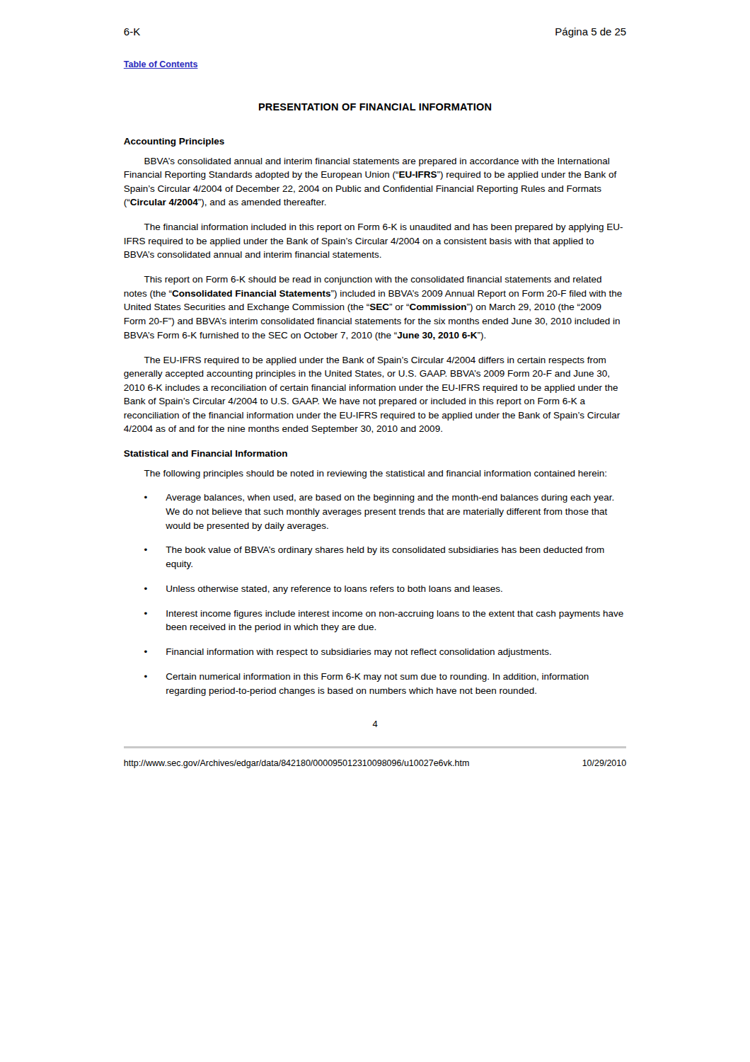6-K
Página 5 de 25
Table of Contents
PRESENTATION OF FINANCIAL INFORMATION
Accounting Principles
BBVA’s consolidated annual and interim financial statements are prepared in accordance with the International Financial Reporting Standards adopted by the European Union (“EU-IFRS”) required to be applied under the Bank of Spain’s Circular 4/2004 of December 22, 2004 on Public and Confidential Financial Reporting Rules and Formats (“Circular 4/2004”), and as amended thereafter.
The financial information included in this report on Form 6-K is unaudited and has been prepared by applying EU-IFRS required to be applied under the Bank of Spain’s Circular 4/2004 on a consistent basis with that applied to BBVA’s consolidated annual and interim financial statements.
This report on Form 6-K should be read in conjunction with the consolidated financial statements and related notes (the “Consolidated Financial Statements”) included in BBVA’s 2009 Annual Report on Form 20-F filed with the United States Securities and Exchange Commission (the “SEC” or “Commission”) on March 29, 2010 (the “2009 Form 20-F”) and BBVA’s interim consolidated financial statements for the six months ended June 30, 2010 included in BBVA’s Form 6-K furnished to the SEC on October 7, 2010 (the “June 30, 2010 6-K”).
The EU-IFRS required to be applied under the Bank of Spain’s Circular 4/2004 differs in certain respects from generally accepted accounting principles in the United States, or U.S. GAAP. BBVA’s 2009 Form 20-F and June 30, 2010 6-K includes a reconciliation of certain financial information under the EU-IFRS required to be applied under the Bank of Spain’s Circular 4/2004 to U.S. GAAP. We have not prepared or included in this report on Form 6-K a reconciliation of the financial information under the EU-IFRS required to be applied under the Bank of Spain’s Circular 4/2004 as of and for the nine months ended September 30, 2010 and 2009.
Statistical and Financial Information
The following principles should be noted in reviewing the statistical and financial information contained herein:
Average balances, when used, are based on the beginning and the month-end balances during each year. We do not believe that such monthly averages present trends that are materially different from those that would be presented by daily averages.
The book value of BBVA’s ordinary shares held by its consolidated subsidiaries has been deducted from equity.
Unless otherwise stated, any reference to loans refers to both loans and leases.
Interest income figures include interest income on non-accruing loans to the extent that cash payments have been received in the period in which they are due.
Financial information with respect to subsidiaries may not reflect consolidation adjustments.
Certain numerical information in this Form 6-K may not sum due to rounding. In addition, information regarding period-to-period changes is based on numbers which have not been rounded.
4
http://www.sec.gov/Archives/edgar/data/842180/000095012310098096/u10027e6vk.htm
10/29/2010